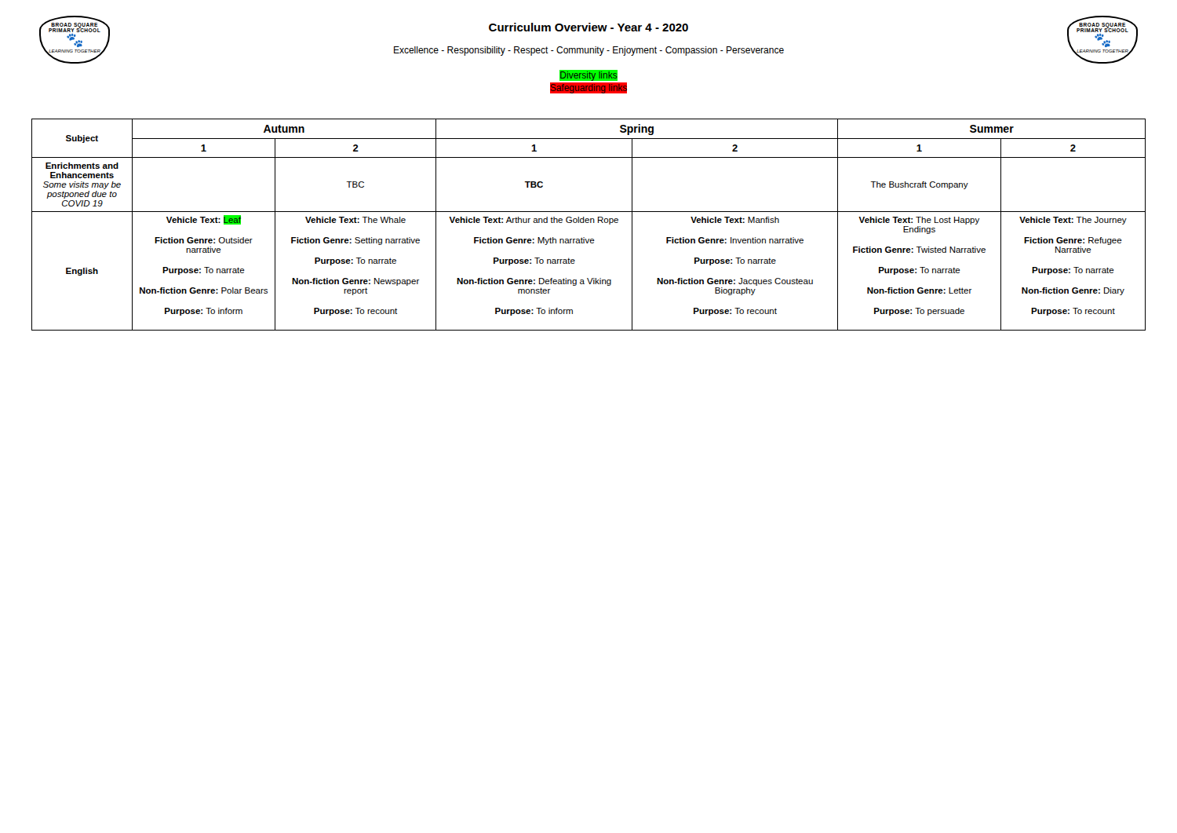BROAD SQUARE
PRIMARY SCHOOL
🐾
LEARNING TOGETHER
Curriculum Overview - Year 4 - 2020
Excellence - Responsibility - Respect - Community - Enjoyment - Compassion - Perseverance
Diversity links
Safeguarding links
BROAD SQUARE
PRIMARY SCHOOL
🐾
LEARNING TOGETHER
| Subject | Autumn | Spring | Summer |
| --- | --- | --- | --- |
| 1 | 2 | 1 | 2 | 1 | 2 |
| Enrichments and Enhancements Some visits may be postponed due to COVID 19 | | TBC | TBC | | The Bushcraft Company | |
| English | Vehicle Text: Leaf Fiction Genre: Outsider narrative Purpose: To narrate Non-fiction Genre: Polar Bears Purpose: To inform | Vehicle Text: The Whale Fiction Genre: Setting narrative Purpose: To narrate Non-fiction Genre: Newspaper report Purpose: To recount | Vehicle Text: Arthur and the Golden Rope Fiction Genre: Myth narrative Purpose: To narrate Non-fiction Genre: Defeating a Viking monster Purpose: To inform | Vehicle Text: Manfish Fiction Genre: Invention narrative Purpose: To narrate Non-fiction Genre: Jacques Cousteau Biography Purpose: To recount | Vehicle Text: The Lost Happy Endings Fiction Genre: Twisted Narrative Purpose: To narrate Non-fiction Genre: Letter Purpose: To persuade | Vehicle Text: The Journey Fiction Genre: Refugee Narrative Purpose: To narrate Non-fiction Genre: Diary Purpose: To recount |